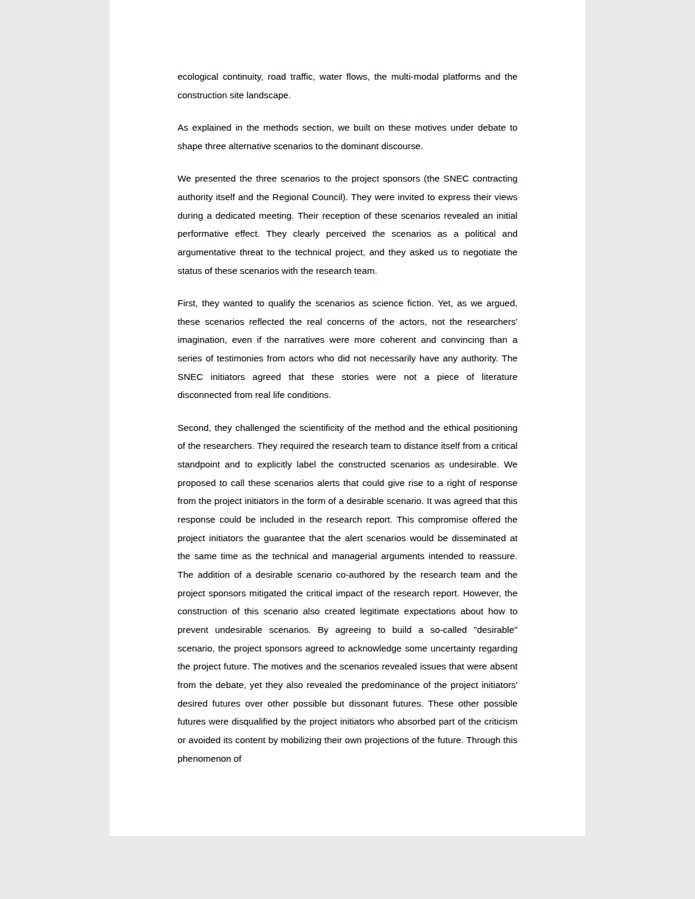ecological continuity, road traffic, water flows, the multi-modal platforms and the construction site landscape.
As explained in the methods section, we built on these motives under debate to shape three alternative scenarios to the dominant discourse.
We presented the three scenarios to the project sponsors (the SNEC contracting authority itself and the Regional Council). They were invited to express their views during a dedicated meeting. Their reception of these scenarios revealed an initial performative effect. They clearly perceived the scenarios as a political and argumentative threat to the technical project, and they asked us to negotiate the status of these scenarios with the research team.
First, they wanted to qualify the scenarios as science fiction. Yet, as we argued, these scenarios reflected the real concerns of the actors, not the researchers' imagination, even if the narratives were more coherent and convincing than a series of testimonies from actors who did not necessarily have any authority. The SNEC initiators agreed that these stories were not a piece of literature disconnected from real life conditions.
Second, they challenged the scientificity of the method and the ethical positioning of the researchers. They required the research team to distance itself from a critical standpoint and to explicitly label the constructed scenarios as undesirable. We proposed to call these scenarios alerts that could give rise to a right of response from the project initiators in the form of a desirable scenario. It was agreed that this response could be included in the research report. This compromise offered the project initiators the guarantee that the alert scenarios would be disseminated at the same time as the technical and managerial arguments intended to reassure. The addition of a desirable scenario co-authored by the research team and the project sponsors mitigated the critical impact of the research report. However, the construction of this scenario also created legitimate expectations about how to prevent undesirable scenarios. By agreeing to build a so-called "desirable" scenario, the project sponsors agreed to acknowledge some uncertainty regarding the project future. The motives and the scenarios revealed issues that were absent from the debate, yet they also revealed the predominance of the project initiators' desired futures over other possible but dissonant futures. These other possible futures were disqualified by the project initiators who absorbed part of the criticism or avoided its content by mobilizing their own projections of the future. Through this phenomenon of